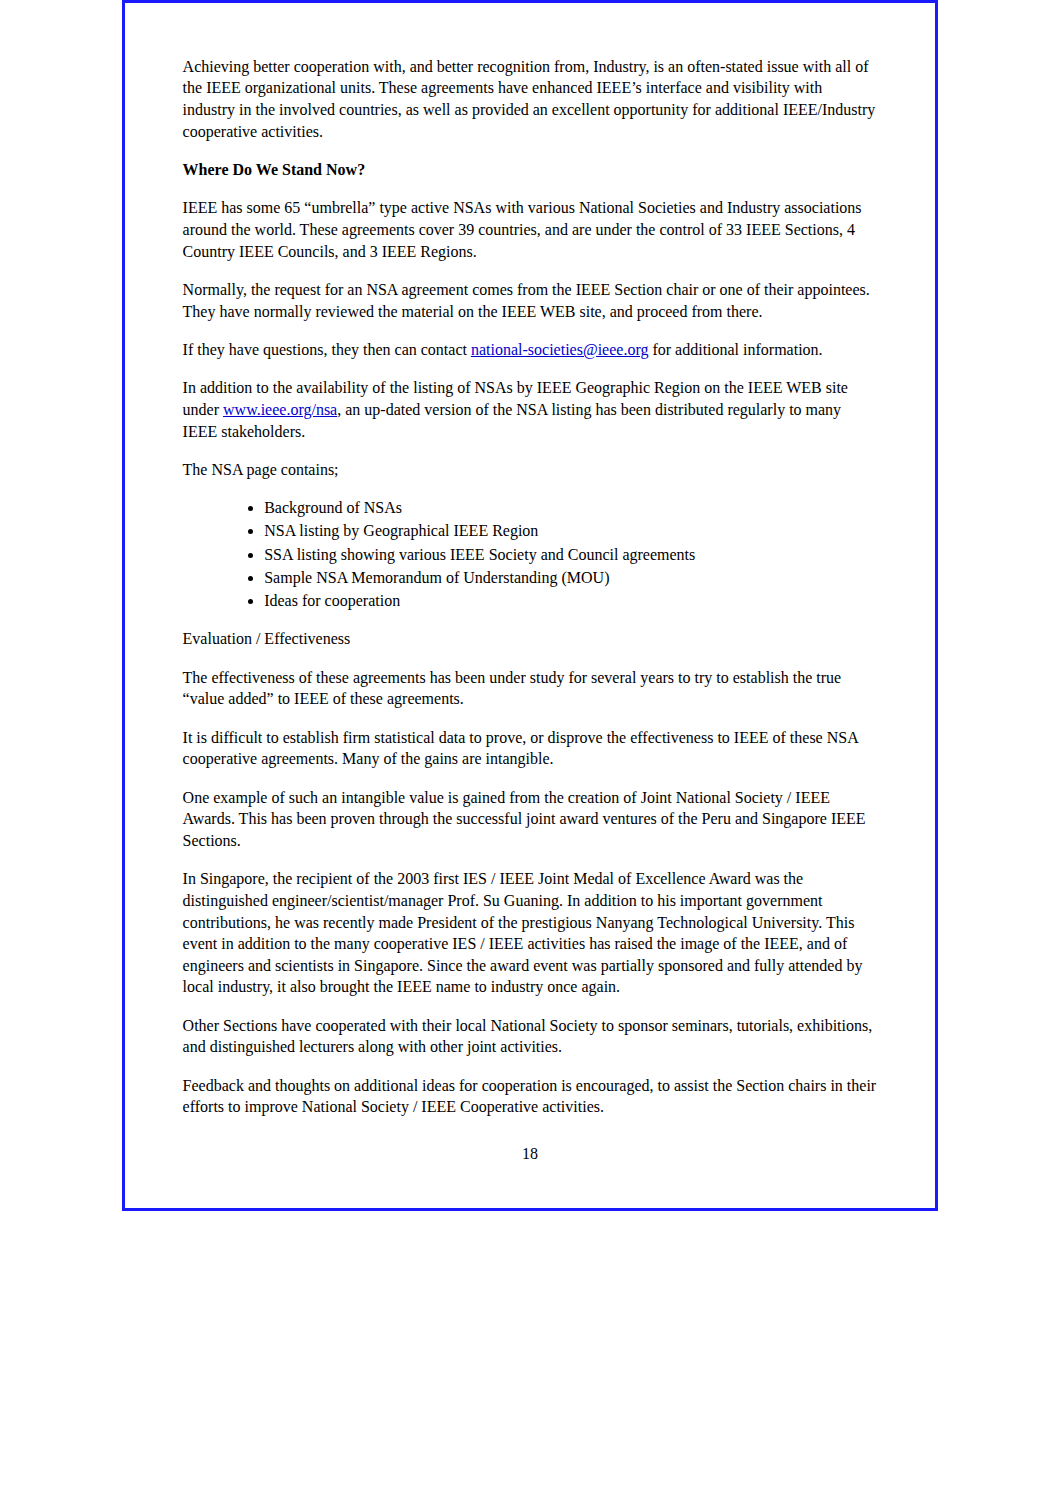Achieving better cooperation with, and better recognition from, Industry, is an often-stated issue with all of the IEEE organizational units. These agreements have enhanced IEEE’s interface and visibility with industry in the involved countries, as well as provided an excellent opportunity for additional IEEE/Industry cooperative activities.
Where Do We Stand Now?
IEEE has some 65 “umbrella” type active NSAs with various National Societies and Industry associations around the world. These agreements cover 39 countries, and are under the control of 33 IEEE Sections, 4 Country IEEE Councils, and 3 IEEE Regions.
Normally, the request for an NSA agreement comes from the IEEE Section chair or one of their appointees. They have normally reviewed the material on the IEEE WEB site, and proceed from there.
If they have questions, they then can contact national-societies@ieee.org for additional information.
In addition to the availability of the listing of NSAs by IEEE Geographic Region on the IEEE WEB site under www.ieee.org/nsa, an up-dated version of the NSA listing has been distributed regularly to many IEEE stakeholders.
The NSA page contains;
Background of NSAs
NSA listing by Geographical IEEE Region
SSA listing showing various IEEE Society and Council agreements
Sample NSA Memorandum of Understanding (MOU)
Ideas for cooperation
Evaluation / Effectiveness
The effectiveness of these agreements has been under study for several years to try to establish the true “value added” to IEEE of these agreements.
It is difficult to establish firm statistical data to prove, or disprove the effectiveness to IEEE of these NSA cooperative agreements. Many of the gains are intangible.
One example of such an intangible value is gained from the creation of Joint National Society / IEEE Awards. This has been proven through the successful joint award ventures of the Peru and Singapore IEEE Sections.
In Singapore, the recipient of the 2003 first IES / IEEE Joint Medal of Excellence Award was the distinguished engineer/scientist/manager Prof. Su Guaning. In addition to his important government contributions, he was recently made President of the prestigious Nanyang Technological University. This event in addition to the many cooperative IES / IEEE activities has raised the image of the IEEE, and of engineers and scientists in Singapore. Since the award event was partially sponsored and fully attended by local industry, it also brought the IEEE name to industry once again.
Other Sections have cooperated with their local National Society to sponsor seminars, tutorials, exhibitions, and distinguished lecturers along with other joint activities.
Feedback and thoughts on additional ideas for cooperation is encouraged, to assist the Section chairs in their efforts to improve National Society / IEEE Cooperative activities.
18